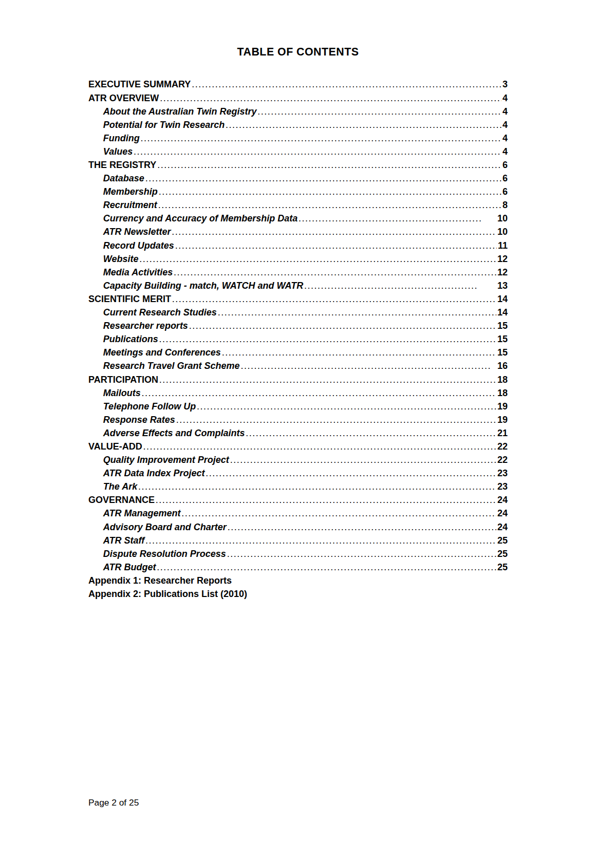TABLE OF CONTENTS
EXECUTIVE SUMMARY .................................................................................................. 3
ATR OVERVIEW ............................................................................................................. 4
About the Australian Twin Registry ......................................................................... 4
Potential for Twin Research ..................................................................................... 4
Funding ....................................................................................................................... 4
Values ......................................................................................................................... 4
THE REGISTRY ............................................................................................................. 6
Database ..................................................................................................................... 6
Membership ............................................................................................................... 6
Recruitment ............................................................................................................... 8
Currency and Accuracy of Membership Data ....................................................... 10
ATR Newsletter ....................................................................................................... 10
Record Updates ..................................................................................................... 11
Website ..................................................................................................................... 12
Media Activities ..................................................................................................... 12
Capacity Building - match, WATCH and WATR .................................................... 13
SCIENTIFIC MERIT ....................................................................................................... 14
Current Research Studies ....................................................................................... 14
Researcher reports ................................................................................................. 15
Publications ............................................................................................................... 15
Meetings and Conferences ..................................................................................... 15
Research Travel Grant Scheme ........................................................................... 16
PARTICIPATION ........................................................................................................... 18
Mailouts ..................................................................................................................... 18
Telephone Follow Up ............................................................................................... 19
Response Rates ..................................................................................................... 19
Adverse Effects and Complaints ........................................................................... 21
VALUE-ADD ................................................................................................................. 22
Quality Improvement Project ................................................................................. 22
ATR Data Index Project ........................................................................................... 23
The Ark ..................................................................................................................... 23
GOVERNANCE ............................................................................................................. 24
ATR Management ................................................................................................... 24
Advisory Board and Charter ................................................................................. 24
ATR Staff ................................................................................................................. 25
Dispute Resolution Process ................................................................................. 25
ATR Budget ............................................................................................................... 25
Appendix 1: Researcher Reports
Appendix 2: Publications List (2010)
Page 2 of 25